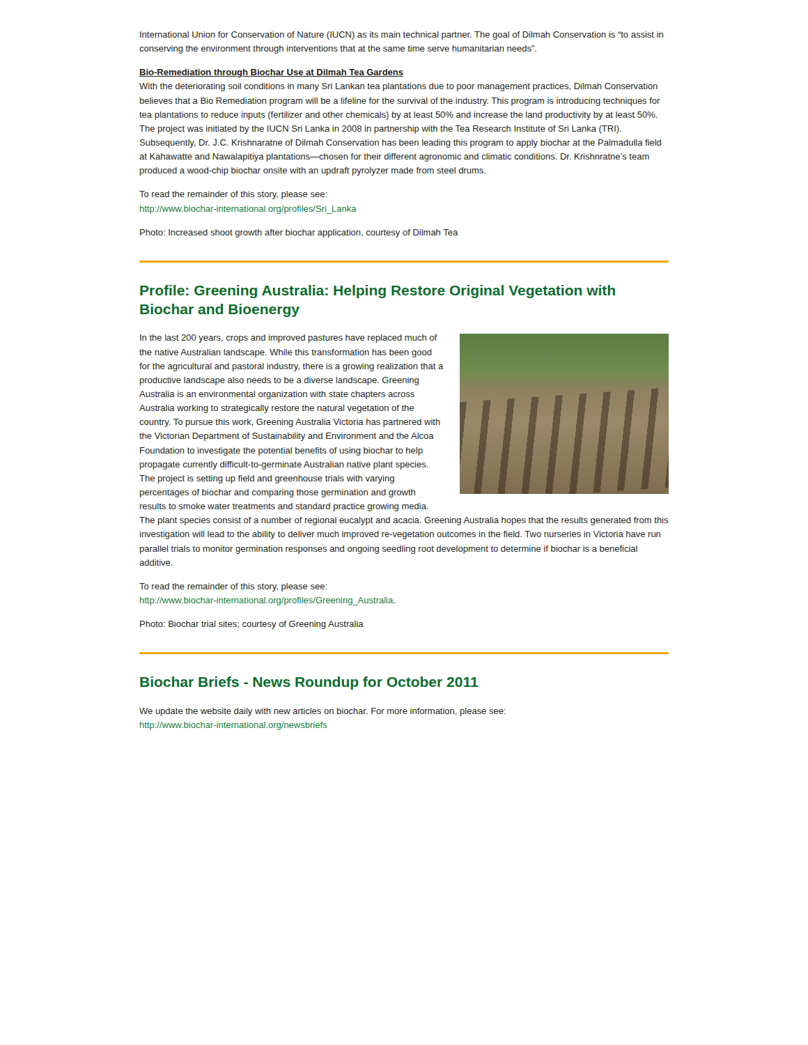International Union for Conservation of Nature (IUCN) as its main technical partner. The goal of Dilmah Conservation is “to assist in conserving the environment through interventions that at the same time serve humanitarian needs”.
Bio-Remediation through Biochar Use at Dilmah Tea Gardens
With the deteriorating soil conditions in many Sri Lankan tea plantations due to poor management practices, Dilmah Conservation believes that a Bio Remediation program will be a lifeline for the survival of the industry. This program is introducing techniques for tea plantations to reduce inputs (fertilizer and other chemicals) by at least 50% and increase the land productivity by at least 50%. The project was initiated by the IUCN Sri Lanka in 2008 in partnership with the Tea Research Institute of Sri Lanka (TRI). Subsequently, Dr. J.C. Krishnaratne of Dilmah Conservation has been leading this program to apply biochar at the Palmadulla field at Kahawatte and Nawalapitiya plantations—chosen for their different agronomic and climatic conditions. Dr. Krishnratne’s team produced a wood-chip biochar onsite with an updraft pyrolyzer made from steel drums.
To read the remainder of this story, please see:
http://www.biochar-international.org/profiles/Sri_Lanka
Photo: Increased shoot growth after biochar application, courtesy of Dilmah Tea
Profile: Greening Australia: Helping Restore Original Vegetation with Biochar and Bioenergy
In the last 200 years, crops and improved pastures have replaced much of the native Australian landscape. While this transformation has been good for the agricultural and pastoral industry, there is a growing realization that a productive landscape also needs to be a diverse landscape. Greening Australia is an environmental organization with state chapters across Australia working to strategically restore the natural vegetation of the country. To pursue this work, Greening Australia Victoria has partnered with the Victorian Department of Sustainability and Environment and the Alcoa Foundation to investigate the potential benefits of using biochar to help propagate currently difficult-to-germinate Australian native plant species. The project is setting up field and greenhouse trials with varying percentages of biochar and comparing those germination and growth results to smoke water treatments and standard practice growing media. The plant species consist of a number of regional eucalypt and acacia. Greening Australia hopes that the results generated from this investigation will lead to the ability to deliver much improved re-vegetation outcomes in the field. Two nurseries in Victoria have run parallel trials to monitor germination responses and ongoing seedling root development to determine if biochar is a beneficial additive.
To read the remainder of this story, please see:
http://www.biochar-international.org/profiles/Greening_Australia.
Photo: Biochar trial sites; courtesy of Greening Australia
Biochar Briefs - News Roundup for October 2011
We update the website daily with new articles on biochar. For more information, please see:
http://www.biochar-international.org/newsbriefs